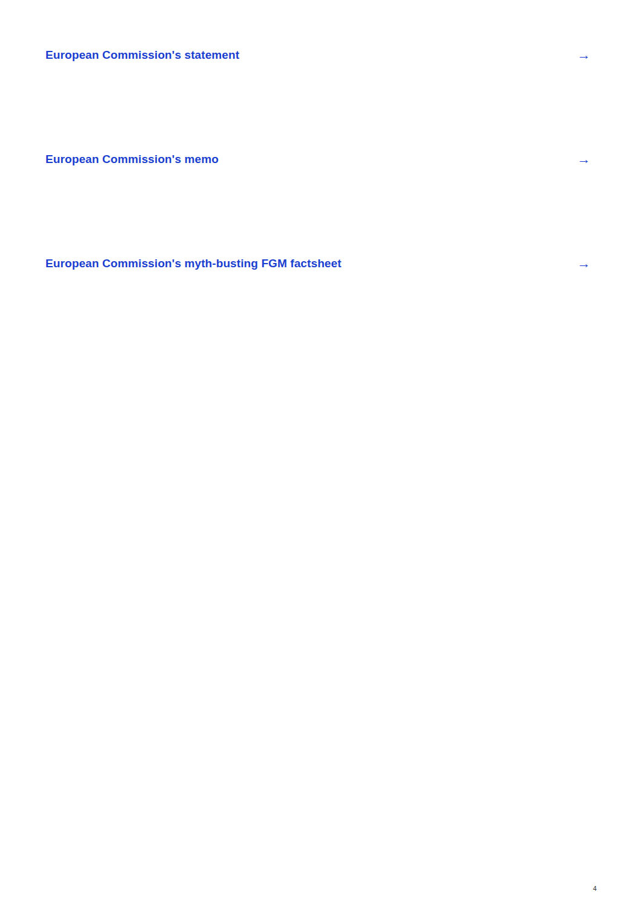European Commission's statement →
European Commission's memo →
European Commission's myth-busting FGM factsheet →
4